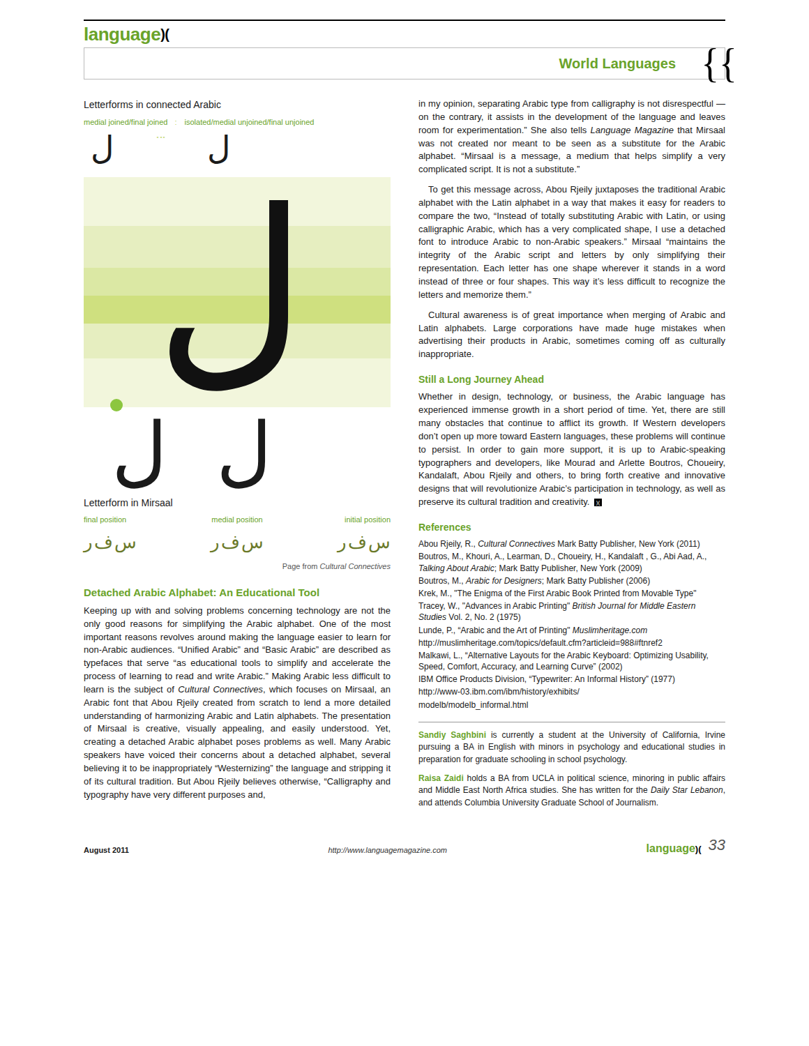language)(
World Languages
{{
Letterforms in connected Arabic
medial joined/final joined : isolated/medial unjoined/final unjoined
ل ⋮ ل
ل
ل ل
Letterform in Mirsaal
final position medial position initial position
س ف ر س ف ر س ف ر
Page from Cultural Connectives
Detached Arabic Alphabet: An Educational Tool
Keeping up with and solving problems concerning technology are not the only good reasons for simplifying the Arabic alphabet. One of the most important reasons revolves around making the language easier to learn for non-Arabic audiences. “Unified Arabic” and “Basic Arabic” are described as typefaces that serve “as educational tools to simplify and accelerate the process of learning to read and write Arabic.” Making Arabic less difficult to learn is the subject of Cultural Connectives, which focuses on Mirsaal, an Arabic font that Abou Rjeily created from scratch to lend a more detailed understanding of harmonizing Arabic and Latin alphabets. The presentation of Mirsaal is creative, visually appealing, and easily understood. Yet, creating a detached Arabic alphabet poses problems as well. Many Arabic speakers have voiced their concerns about a detached alphabet, several believing it to be inappropriately “Westernizing” the language and stripping it of its cultural tradition. But Abou Rjeily believes otherwise, “Calligraphy and typography have very different purposes and,
in my opinion, separating Arabic type from calligraphy is not disrespectful — on the contrary, it assists in the development of the language and leaves room for experimentation.” She also tells Language Magazine that Mirsaal was not created nor meant to be seen as a substitute for the Arabic alphabet. “Mirsaal is a message, a medium that helps simplify a very complicated script. It is not a substitute.”
To get this message across, Abou Rjeily juxtaposes the traditional Arabic alphabet with the Latin alphabet in a way that makes it easy for readers to compare the two, “Instead of totally substituting Arabic with Latin, or using calligraphic Arabic, which has a very complicated shape, I use a detached font to introduce Arabic to non-Arabic speakers.” Mirsaal “maintains the integrity of the Arabic script and letters by only simplifying their representation. Each letter has one shape wherever it stands in a word instead of three or four shapes. This way it’s less difficult to recognize the letters and memorize them.”
Cultural awareness is of great importance when merging of Arabic and Latin alphabets. Large corporations have made huge mistakes when advertising their products in Arabic, sometimes coming off as culturally inappropriate.
Still a Long Journey Ahead
Whether in design, technology, or business, the Arabic language has experienced immense growth in a short period of time. Yet, there are still many obstacles that continue to afflict its growth. If Western developers don’t open up more toward Eastern languages, these problems will continue to persist. In order to gain more support, it is up to Arabic-speaking typographers and developers, like Mourad and Arlette Boutros, Choueiry, Kandalaft, Abou Rjeily and others, to bring forth creative and innovative designs that will revolutionize Arabic’s participation in technology, as well as preserve its cultural tradition and creativity. )(
References
Abou Rjeily, R., Cultural Connectives Mark Batty Publisher, New York (2011)
Boutros, M., Khouri, A., Learman, D., Choueiry, H., Kandalaft , G., Abi Aad, A., Talking About Arabic; Mark Batty Publisher, New York (2009)
Boutros, M., Arabic for Designers; Mark Batty Publisher (2006)
Krek, M., "The Enigma of the First Arabic Book Printed from Movable Type"
Tracey, W., "Advances in Arabic Printing" British Journal for Middle Eastern Studies Vol. 2, No. 2 (1975)
Lunde, P., “Arabic and the Art of Printing" Muslimheritage.com
http://muslimheritage.com/topics/default.cfm?articleid=988#ftnref2
Malkawi, L., “Alternative Layouts for the Arabic Keyboard: Optimizing Usability, Speed, Comfort, Accuracy, and Learning Curve” (2002)
IBM Office Products Division, “Typewriter: An Informal History” (1977)
http://www-03.ibm.com/ibm/history/exhibits/
modelb/modelb_informal.html
Sandiy Saghbini is currently a student at the University of California, Irvine pursuing a BA in English with minors in psychology and educational studies in preparation for graduate schooling in school psychology.
Raisa Zaidi holds a BA from UCLA in political science, minoring in public affairs and Middle East North Africa studies. She has written for the Daily Star Lebanon, and attends Columbia University Graduate School of Journalism.
August 2011 http://www.languagemagazine.com language)( 33